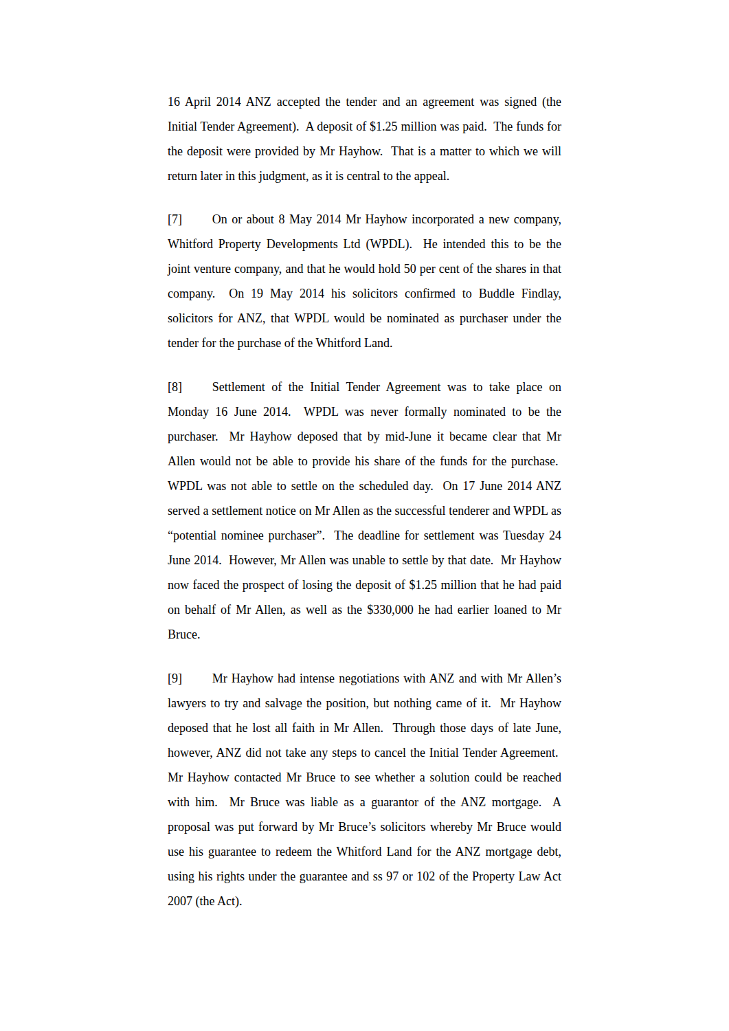16 April 2014 ANZ accepted the tender and an agreement was signed (the Initial Tender Agreement). A deposit of $1.25 million was paid. The funds for the deposit were provided by Mr Hayhow. That is a matter to which we will return later in this judgment, as it is central to the appeal.
[7] On or about 8 May 2014 Mr Hayhow incorporated a new company, Whitford Property Developments Ltd (WPDL). He intended this to be the joint venture company, and that he would hold 50 per cent of the shares in that company. On 19 May 2014 his solicitors confirmed to Buddle Findlay, solicitors for ANZ, that WPDL would be nominated as purchaser under the tender for the purchase of the Whitford Land.
[8] Settlement of the Initial Tender Agreement was to take place on Monday 16 June 2014. WPDL was never formally nominated to be the purchaser. Mr Hayhow deposed that by mid-June it became clear that Mr Allen would not be able to provide his share of the funds for the purchase. WPDL was not able to settle on the scheduled day. On 17 June 2014 ANZ served a settlement notice on Mr Allen as the successful tenderer and WPDL as “potential nominee purchaser”. The deadline for settlement was Tuesday 24 June 2014. However, Mr Allen was unable to settle by that date. Mr Hayhow now faced the prospect of losing the deposit of $1.25 million that he had paid on behalf of Mr Allen, as well as the $330,000 he had earlier loaned to Mr Bruce.
[9] Mr Hayhow had intense negotiations with ANZ and with Mr Allen’s lawyers to try and salvage the position, but nothing came of it. Mr Hayhow deposed that he lost all faith in Mr Allen. Through those days of late June, however, ANZ did not take any steps to cancel the Initial Tender Agreement. Mr Hayhow contacted Mr Bruce to see whether a solution could be reached with him. Mr Bruce was liable as a guarantor of the ANZ mortgage. A proposal was put forward by Mr Bruce’s solicitors whereby Mr Bruce would use his guarantee to redeem the Whitford Land for the ANZ mortgage debt, using his rights under the guarantee and ss 97 or 102 of the Property Law Act 2007 (the Act).